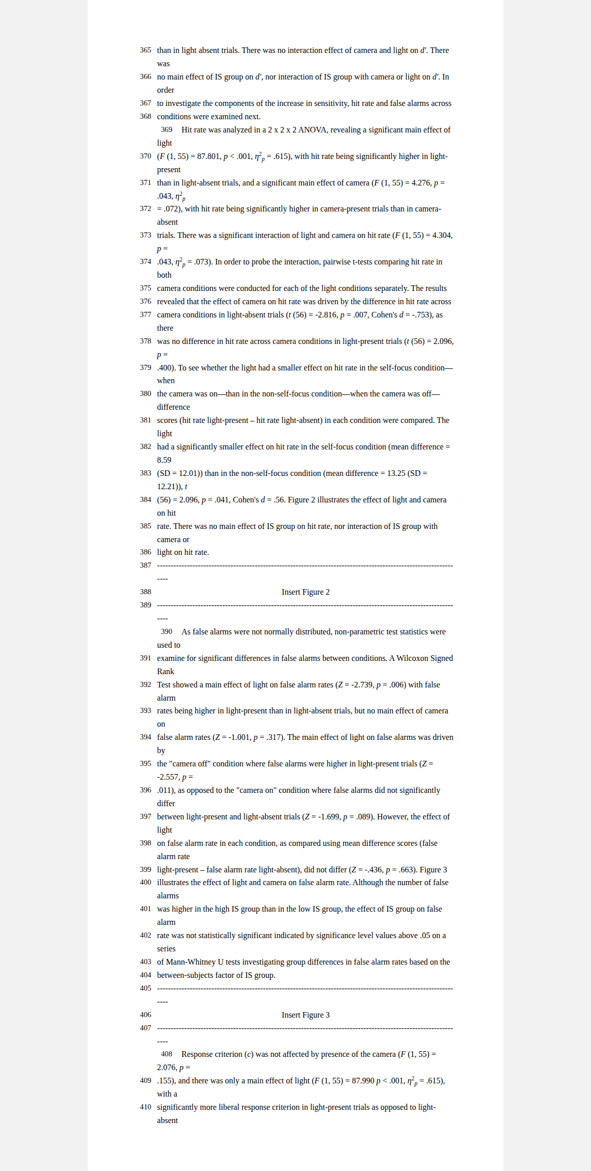than in light absent trials. There was no interaction effect of camera and light on d'. There was
no main effect of IS group on d', nor interaction of IS group with camera or light on d'. In order
to investigate the components of the increase in sensitivity, hit rate and false alarms across
conditions were examined next.
Hit rate was analyzed in a 2 x 2 x 2 ANOVA, revealing a significant main effect of light
(F (1, 55) = 87.801, p < .001, η2p = .615), with hit rate being significantly higher in light-present
than in light-absent trials, and a significant main effect of camera (F (1, 55) = 4.276, p = .043, η2p
= .072), with hit rate being significantly higher in camera-present trials than in camera-absent
trials. There was a significant interaction of light and camera on hit rate (F (1, 55) = 4.304, p =
.043, η2p = .073). In order to probe the interaction, pairwise t-tests comparing hit rate in both
camera conditions were conducted for each of the light conditions separately. The results
revealed that the effect of camera on hit rate was driven by the difference in hit rate across
camera conditions in light-absent trials (t (56) = -2.816, p = .007, Cohen's d = -.753), as there
was no difference in hit rate across camera conditions in light-present trials (t (56) = 2.096, p =
.400). To see whether the light had a smaller effect on hit rate in the self-focus condition—when
the camera was on—than in the non-self-focus condition—when the camera was off—difference
scores (hit rate light-present – hit rate light-absent) in each condition were compared. The light
had a significantly smaller effect on hit rate in the self-focus condition (mean difference = 8.59
(SD = 12.01)) than in the non-self-focus condition (mean difference = 13.25 (SD = 12.21)), t
(56) = 2.096, p = .041, Cohen's d = .56. Figure 2 illustrates the effect of light and camera on hit
rate. There was no main effect of IS group on hit rate, nor interaction of IS group with camera or
light on hit rate.
-----------------------------------------------------------------------------------------------------------------
Insert Figure 2
-----------------------------------------------------------------------------------------------------------------
As false alarms were not normally distributed, non-parametric test statistics were used to
examine for significant differences in false alarms between conditions. A Wilcoxon Signed Rank
Test showed a main effect of light on false alarm rates (Z = -2.739, p = .006) with false alarm
rates being higher in light-present than in light-absent trials, but no main effect of camera on
false alarm rates (Z = -1.001, p = .317). The main effect of light on false alarms was driven by
the "camera off" condition where false alarms were higher in light-present trials (Z = -2.557, p =
.011), as opposed to the "camera on" condition where false alarms did not significantly differ
between light-present and light-absent trials (Z = -1.699, p = .089). However, the effect of light
on false alarm rate in each condition, as compared using mean difference scores (false alarm rate
light-present – false alarm rate light-absent), did not differ (Z = -.436, p = .663). Figure 3
illustrates the effect of light and camera on false alarm rate. Although the number of false alarms
was higher in the high IS group than in the low IS group, the effect of IS group on false alarm
rate was not statistically significant indicated by significance level values above .05 on a series
of Mann-Whitney U tests investigating group differences in false alarm rates based on the
between-subjects factor of IS group.
-----------------------------------------------------------------------------------------------------------------
Insert Figure 3
-----------------------------------------------------------------------------------------------------------------
Response criterion (c) was not affected by presence of the camera (F (1, 55) = 2.076, p =
.155), and there was only a main effect of light (F (1, 55) = 87.990 p < .001, η2p = .615), with a
significantly more liberal response criterion in light-present trials as opposed to light-absent